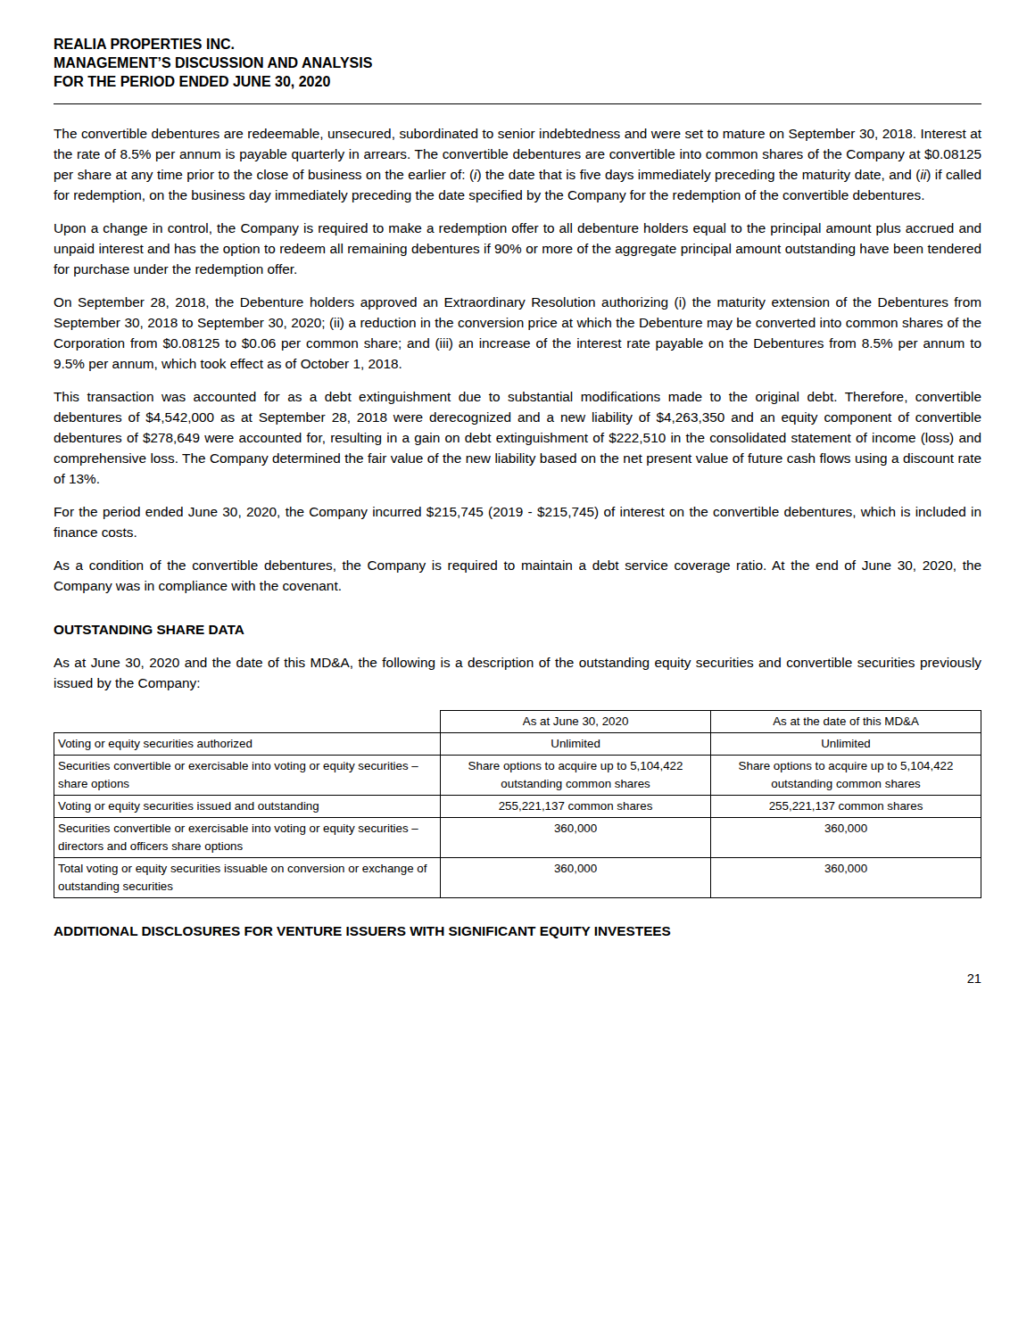REALIA PROPERTIES INC.
MANAGEMENT’S DISCUSSION AND ANALYSIS
FOR THE PERIOD ENDED JUNE 30, 2020
The convertible debentures are redeemable, unsecured, subordinated to senior indebtedness and were set to mature on September 30, 2018. Interest at the rate of 8.5% per annum is payable quarterly in arrears. The convertible debentures are convertible into common shares of the Company at $0.08125 per share at any time prior to the close of business on the earlier of: (i) the date that is five days immediately preceding the maturity date, and (ii) if called for redemption, on the business day immediately preceding the date specified by the Company for the redemption of the convertible debentures.
Upon a change in control, the Company is required to make a redemption offer to all debenture holders equal to the principal amount plus accrued and unpaid interest and has the option to redeem all remaining debentures if 90% or more of the aggregate principal amount outstanding have been tendered for purchase under the redemption offer.
On September 28, 2018, the Debenture holders approved an Extraordinary Resolution authorizing (i) the maturity extension of the Debentures from September 30, 2018 to September 30, 2020; (ii) a reduction in the conversion price at which the Debenture may be converted into common shares of the Corporation from $0.08125 to $0.06 per common share; and (iii) an increase of the interest rate payable on the Debentures from 8.5% per annum to 9.5% per annum, which took effect as of October 1, 2018.
This transaction was accounted for as a debt extinguishment due to substantial modifications made to the original debt. Therefore, convertible debentures of $4,542,000 as at September 28, 2018 were derecognized and a new liability of $4,263,350 and an equity component of convertible debentures of $278,649 were accounted for, resulting in a gain on debt extinguishment of $222,510 in the consolidated statement of income (loss) and comprehensive loss. The Company determined the fair value of the new liability based on the net present value of future cash flows using a discount rate of 13%.
For the period ended June 30, 2020, the Company incurred $215,745 (2019 - $215,745) of interest on the convertible debentures, which is included in finance costs.
As a condition of the convertible debentures, the Company is required to maintain a debt service coverage ratio. At the end of June 30, 2020, the Company was in compliance with the covenant.
OUTSTANDING SHARE DATA
As at June 30, 2020 and the date of this MD&A, the following is a description of the outstanding equity securities and convertible securities previously issued by the Company:
| | As at June 30, 2020 | As at the date of this MD&A |
| --- | --- | --- |
| Voting or equity securities authorized | Unlimited | Unlimited |
| Securities convertible or exercisable into voting or equity securities – share options | Share options to acquire up to 5,104,422 outstanding common shares | Share options to acquire up to 5,104,422 outstanding common shares |
| Voting or equity securities issued and outstanding | 255,221,137 common shares | 255,221,137 common shares |
| Securities convertible or exercisable into voting or equity securities – directors and officers share options | 360,000 | 360,000 |
| Total voting or equity securities issuable on conversion or exchange of outstanding securities | 360,000 | 360,000 |
ADDITIONAL DISCLOSURES FOR VENTURE ISSUERS WITH SIGNIFICANT EQUITY INVESTEES
21